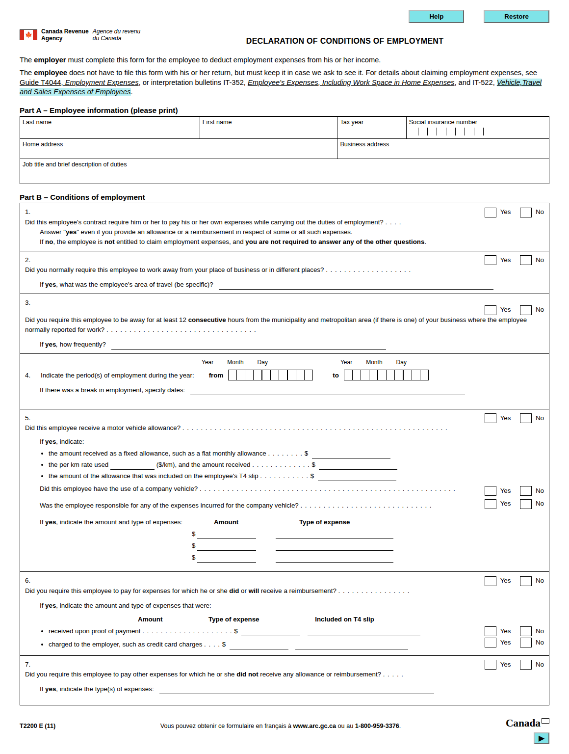Help
Restore
🍁
Canada Revenue
Agency
Agence du revenu
du Canada
DECLARATION OF CONDITIONS OF EMPLOYMENT
The employer must complete this form for the employee to deduct employment expenses from his or her income.
The employee does not have to file this form with his or her return, but must keep it in case we ask to see it. For details about claiming employment expenses, see Guide T4044, Employment Expenses, or interpretation bulletins IT-352, Employee's Expenses, Including Work Space in Home Expenses, and IT-522, Vehicle,Travel and Sales Expenses of Employees.
Part A – Employee information (please print)
| Last name | First name | Tax year | Social insurance number |
| Home address | Business address |
| Job title and brief description of duties |
Part B – Conditions of employment
Yes No
1. Did this employee's contract require him or her to pay his or her own expenses while carrying out the duties of employment? . . . .
Answer "yes" even if you provide an allowance or a reimbursement in respect of some or all such expenses.
If no, the employee is not entitled to claim employment expenses, and you are not required to answer any of the other questions.
Yes No
2. Did you normally require this employee to work away from your place of business or in different places? . . . . . . . . . . . . . . . . . . .
If yes, what was the employee's area of travel (be specific)?
Yes No
3. Did you require this employee to be away for at least 12 consecutive hours from the municipality and metropolitan area (if there is one) of your business where the employee normally reported for work? . . . . . . . . . . . . . . . . . . . . . . . . . . . . . . . . .
If yes, how frequently?
Year Month Day Year Month Day
4. Indicate the period(s) of employment during the year: from to
If there was a break in employment, specify dates:
Yes No
5. Did this employee receive a motor vehicle allowance? . . . . . . . . . . . . . . . . . . . . . . . . . . . . . . . . . . . . . . . . . . . . . . . . . . . . . . . . . .
If yes, indicate:
the amount received as a fixed allowance, such as a flat monthly allowance . . . . . . . . $
the per km rate used ($/km), and the amount received . . . . . . . . . . . . . $
the amount of the allowance that was included on the employee's T4 slip . . . . . . . . . . . $
Yes No
Did this employee have the use of a company vehicle? . . . . . . . . . . . . . . . . . . . . . . . . . . . . . . . . . . . . . . . . . . . . . . . . . . . . . . . .
Yes No
Was the employee responsible for any of the expenses incurred for the company vehicle? . . . . . . . . . . . . . . . . . . . . . . . . . . . . .
If yes, indicate the amount and type of expenses: Amount Type of expense
$
$
$
Yes No
6. Did you require this employee to pay for expenses for which he or she did or will receive a reimbursement? . . . . . . . . . . . . . . . .
If yes, indicate the amount and type of expenses that were:
Amount Type of expense Included on T4 slip
Yes No
received upon proof of payment . . . . . . . . . . . . . . . . . . . . $
Yes No
charged to the employer, such as credit card charges . . . . $
Yes No
7. Did you require this employee to pay other expenses for which he or she did not receive any allowance or reimbursement? . . . . .
If yes, indicate the type(s) of expenses:
T2200 E (11)
Vous pouvez obtenir ce formulaire en français à www.arc.gc.ca ou au 1-800-959-3376.
Canada
▶